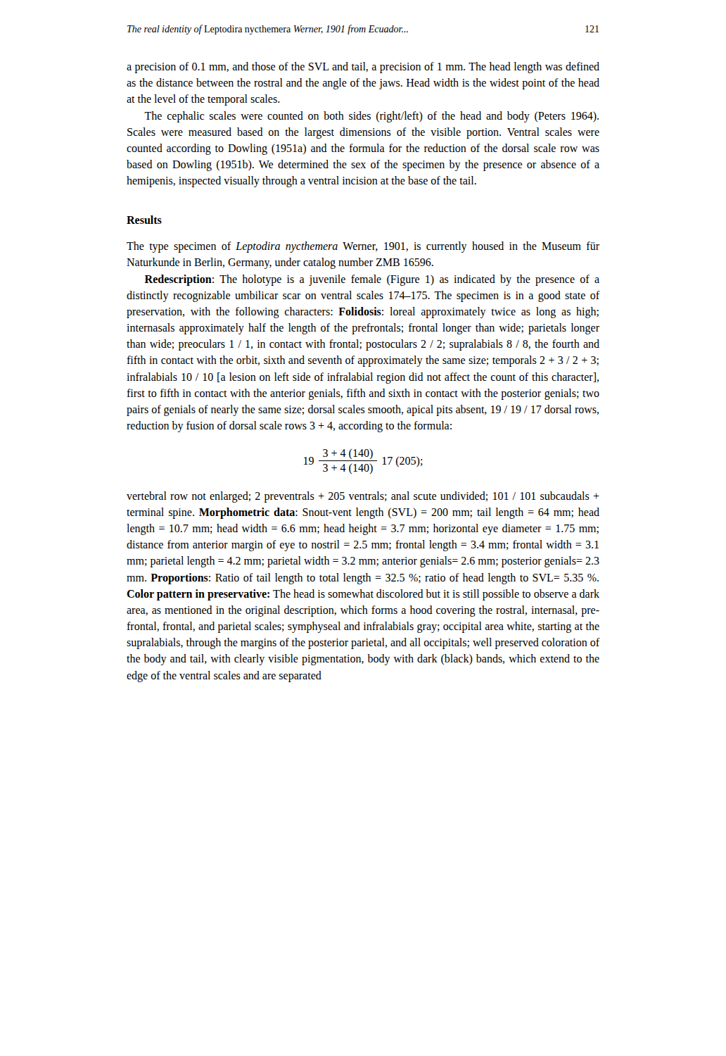The real identity of Leptodira nycthemera Werner, 1901 from Ecuador... 121
a precision of 0.1 mm, and those of the SVL and tail, a precision of 1 mm. The head length was defined as the distance between the rostral and the angle of the jaws. Head width is the widest point of the head at the level of the temporal scales.
The cephalic scales were counted on both sides (right/left) of the head and body (Peters 1964). Scales were measured based on the largest dimensions of the visible portion. Ventral scales were counted according to Dowling (1951a) and the formula for the reduction of the dorsal scale row was based on Dowling (1951b). We determined the sex of the specimen by the presence or absence of a hemipenis, inspected visually through a ventral incision at the base of the tail.
Results
The type specimen of Leptodira nycthemera Werner, 1901, is currently housed in the Museum für Naturkunde in Berlin, Germany, under catalog number ZMB 16596.
Redescription: The holotype is a juvenile female (Figure 1) as indicated by the presence of a distinctly recognizable umbilicar scar on ventral scales 174–175. The specimen is in a good state of preservation, with the following characters: Folidosis: loreal approximately twice as long as high; internasals approximately half the length of the prefrontals; frontal longer than wide; parietals longer than wide; preoculars 1 / 1, in contact with frontal; postoculars 2 / 2; supralabials 8 / 8, the fourth and fifth in contact with the orbit, sixth and seventh of approximately the same size; temporals 2 + 3 / 2 + 3; infralabials 10 / 10 [a lesion on left side of infralabial region did not affect the count of this character], first to fifth in contact with the anterior genials, fifth and sixth in contact with the posterior genials; two pairs of genials of nearly the same size; dorsal scales smooth, apical pits absent, 19 / 19 / 17 dorsal rows, reduction by fusion of dorsal scale rows 3 + 4, according to the formula:
19 3 + 4 (140) 3 + 4 (140) 17 (205);
vertebral row not enlarged; 2 preventrals + 205 ventrals; anal scute undivided; 101 / 101 subcaudals + terminal spine. Morphometric data: Snout-vent length (SVL) = 200 mm; tail length = 64 mm; head length = 10.7 mm; head width = 6.6 mm; head height = 3.7 mm; horizontal eye diameter = 1.75 mm; distance from anterior margin of eye to nostril = 2.5 mm; frontal length = 3.4 mm; frontal width = 3.1 mm; parietal length = 4.2 mm; parietal width = 3.2 mm; anterior genials= 2.6 mm; posterior genials= 2.3 mm. Proportions: Ratio of tail length to total length = 32.5 %; ratio of head length to SVL= 5.35 %. Color pattern in preservative: The head is somewhat discolored but it is still possible to observe a dark area, as mentioned in the original description, which forms a hood covering the rostral, internasal, pre-frontal, frontal, and parietal scales; symphyseal and infralabials gray; occipital area white, starting at the supralabials, through the margins of the posterior parietal, and all occipitals; well preserved coloration of the body and tail, with clearly visible pigmentation, body with dark (black) bands, which extend to the edge of the ventral scales and are separated